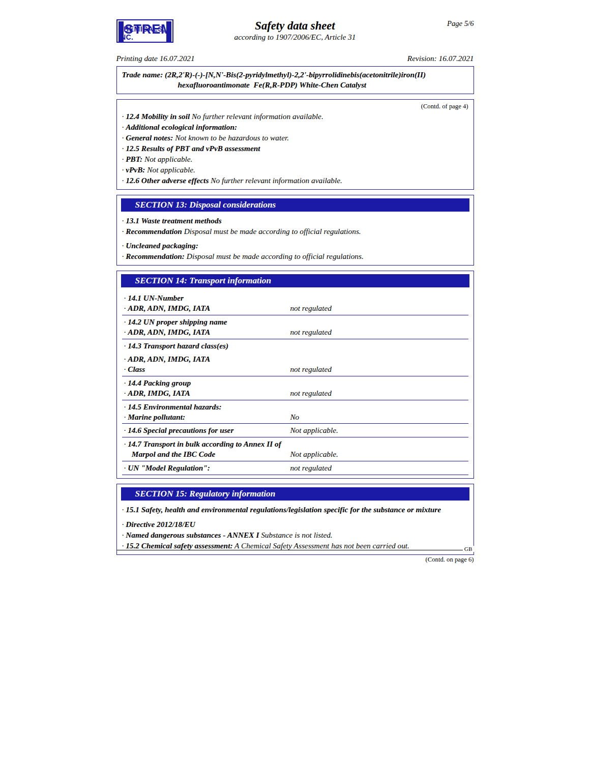STREM
CHEMICALS, INC.
Page 5/6
Safety data sheet
according to 1907/2006/EC, Article 31
Printing date 16.07.2021 Revision: 16.07.2021
Trade name: (2R,2'R)-(-)-[N,N'-Bis(2-pyridylmethyl)-2,2'-bipyrrolidinebis(acetonitrile)iron(II) hexafluoroantimonate Fe(R,R-PDP) White-Chen Catalyst
(Contd. of page 4)
· 12.4 Mobility in soil No further relevant information available.
· Additional ecological information:
· General notes: Not known to be hazardous to water.
· 12.5 Results of PBT and vPvB assessment
· PBT: Not applicable.
· vPvB: Not applicable.
· 12.6 Other adverse effects No further relevant information available.
SECTION 13: Disposal considerations
· 13.1 Waste treatment methods
· Recommendation Disposal must be made according to official regulations.
· Uncleaned packaging:
· Recommendation: Disposal must be made according to official regulations.
SECTION 14: Transport information
| · 14.1 UN-Number · ADR, ADN, IMDG, IATA | not regulated |
| · 14.2 UN proper shipping name · ADR, ADN, IMDG, IATA | not regulated |
| · 14.3 Transport hazard class(es) | |
| · ADR, ADN, IMDG, IATA · Class | not regulated |
| · 14.4 Packing group · ADR, IMDG, IATA | not regulated |
| · 14.5 Environmental hazards: · Marine pollutant: | No |
| · 14.6 Special precautions for user | Not applicable. |
| · 14.7 Transport in bulk according to Annex II of Marpol and the IBC Code | Not applicable. |
| · UN "Model Regulation": | not regulated |
SECTION 15: Regulatory information
· 15.1 Safety, health and environmental regulations/legislation specific for the substance or mixture
· Directive 2012/18/EU
· Named dangerous substances - ANNEX I Substance is not listed.
· 15.2 Chemical safety assessment: A Chemical Safety Assessment has not been carried out.
GB
(Contd. on page 6)